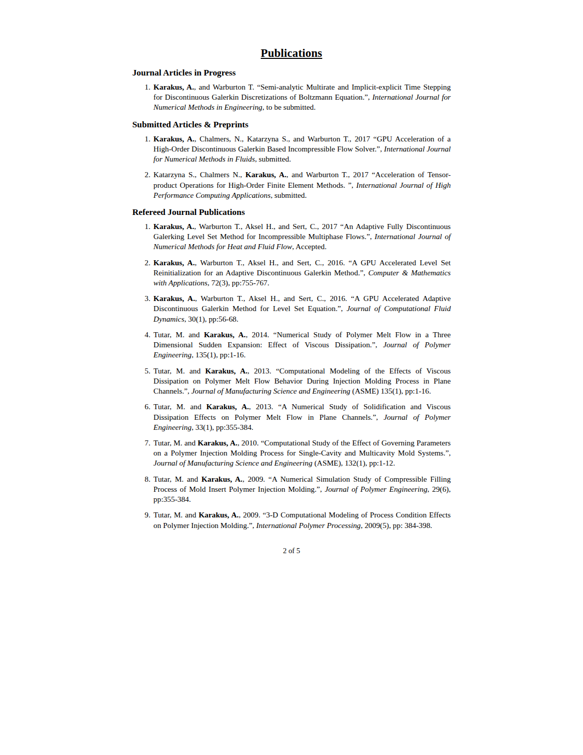Publications
Journal Articles in Progress
Karakus, A., and Warburton T. “Semi-analytic Multirate and Implicit-explicit Time Stepping for Discontinuous Galerkin Discretizations of Boltzmann Equation.”, International Journal for Numerical Methods in Engineering, to be submitted.
Submitted Articles & Preprints
Karakus, A., Chalmers, N., Katarzyna S., and Warburton T., 2017 “GPU Acceleration of a High-Order Discontinuous Galerkin Based Incompressible Flow Solver.”, International Journal for Numerical Methods in Fluids, submitted.
Katarzyna S., Chalmers N., Karakus, A., and Warburton T., 2017 “Acceleration of Tensor-product Operations for High-Order Finite Element Methods. ”, International Journal of High Performance Computing Applications, submitted.
Refereed Journal Publications
Karakus, A., Warburton T., Aksel H., and Sert, C., 2017 “An Adaptive Fully Discontinuous Galerking Level Set Method for Incompressible Multiphase Flows.”, International Journal of Numerical Methods for Heat and Fluid Flow, Accepted.
Karakus, A., Warburton T., Aksel H., and Sert, C., 2016. “A GPU Accelerated Level Set Reinitialization for an Adaptive Discontinuous Galerkin Method.”, Computer & Mathematics with Applications, 72(3), pp:755-767.
Karakus, A., Warburton T., Aksel H., and Sert, C., 2016. “A GPU Accelerated Adaptive Discontinuous Galerkin Method for Level Set Equation.”, Journal of Computational Fluid Dynamics, 30(1), pp:56-68.
Tutar, M. and Karakus, A., 2014. “Numerical Study of Polymer Melt Flow in a Three Dimensional Sudden Expansion: Effect of Viscous Dissipation.”, Journal of Polymer Engineering, 135(1), pp:1-16.
Tutar, M. and Karakus, A., 2013. “Computational Modeling of the Effects of Viscous Dissipation on Polymer Melt Flow Behavior During Injection Molding Process in Plane Channels.”, Journal of Manufacturing Science and Engineering (ASME) 135(1), pp:1-16.
Tutar, M. and Karakus, A., 2013. “A Numerical Study of Solidification and Viscous Dissipation Effects on Polymer Melt Flow in Plane Channels.”, Journal of Polymer Engineering, 33(1), pp:355-384.
Tutar, M. and Karakus, A., 2010. “Computational Study of the Effect of Governing Parameters on a Polymer Injection Molding Process for Single-Cavity and Multicavity Mold Systems.”, Journal of Manufacturing Science and Engineering (ASME), 132(1), pp:1-12.
Tutar, M. and Karakus, A., 2009. “A Numerical Simulation Study of Compressible Filling Process of Mold Insert Polymer Injection Molding.”, Journal of Polymer Engineering, 29(6), pp:355-384.
Tutar, M. and Karakus, A., 2009. “3-D Computational Modeling of Process Condition Effects on Polymer Injection Molding.”, International Polymer Processing, 2009(5), pp: 384-398.
2 of 5